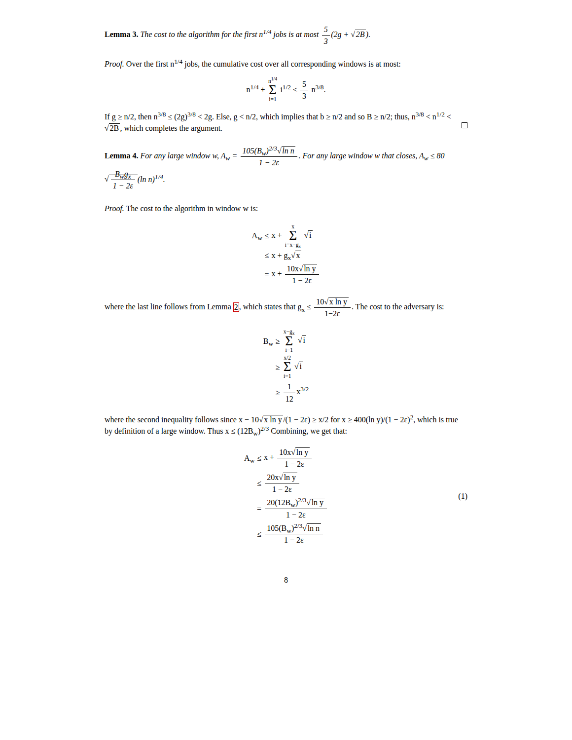Lemma 3. The cost to the algorithm for the first n1/4 jobs is at most 53(2g + √2B).
Proof. Over the first n1/4 jobs, the cumulative cost over all corresponding windows is at most:
n1/4 + n1/4 Σ i=1 i1/2 ≤ 53 n3/8.
If g ≥ n/2, then n3/8 ≤ (2g)3/8 < 2g. Else, g < n/2, which implies that b ≥ n/2 and so B ≥ n/2; thus, n3/8 < n1/2 < √2B, which completes the argument.
Lemma 4. For any large window w, Aw = 105(Bw)2/3√ln n 1 − 2ε. For any large window w that closes, Aw ≤ 80√Bwgx 1 − 2ε(ln n)1/4.
Proof. The cost to the algorithm in window w is:
| A w | ≤ | x + x Σ i=x−g x √ i |
| | ≤ | x + g x √ x |
| | = | x + 10x √ ln y 1 − 2ε |
where the last line follows from Lemma 2, which states that gx ≤ 10√x ln y 1−2ε. The cost to the adversary is:
| B w | ≥ | x−g x Σ i=1 √ i |
| | ≥ | x/2 Σ i=1 √ i |
| | ≥ | 1 12 x 3/2 |
where the second inequality follows since x − 10√x ln y/(1 − 2ε) ≥ x/2 for x ≥ 400(ln y)/(1 − 2ε)2, which is true by definition of a large window. Thus x ≤ (12Bw)2/3 Combining, we get that:
| A w | ≤ | x + 10x √ ln y 1 − 2ε |
| | ≤ | 20x √ ln y 1 − 2ε |
| | = | 20(12B w ) 2/3 √ ln y 1 − 2ε |
| | ≤ | 105(B w ) 2/3 √ ln n 1 − 2ε |
(1)
8